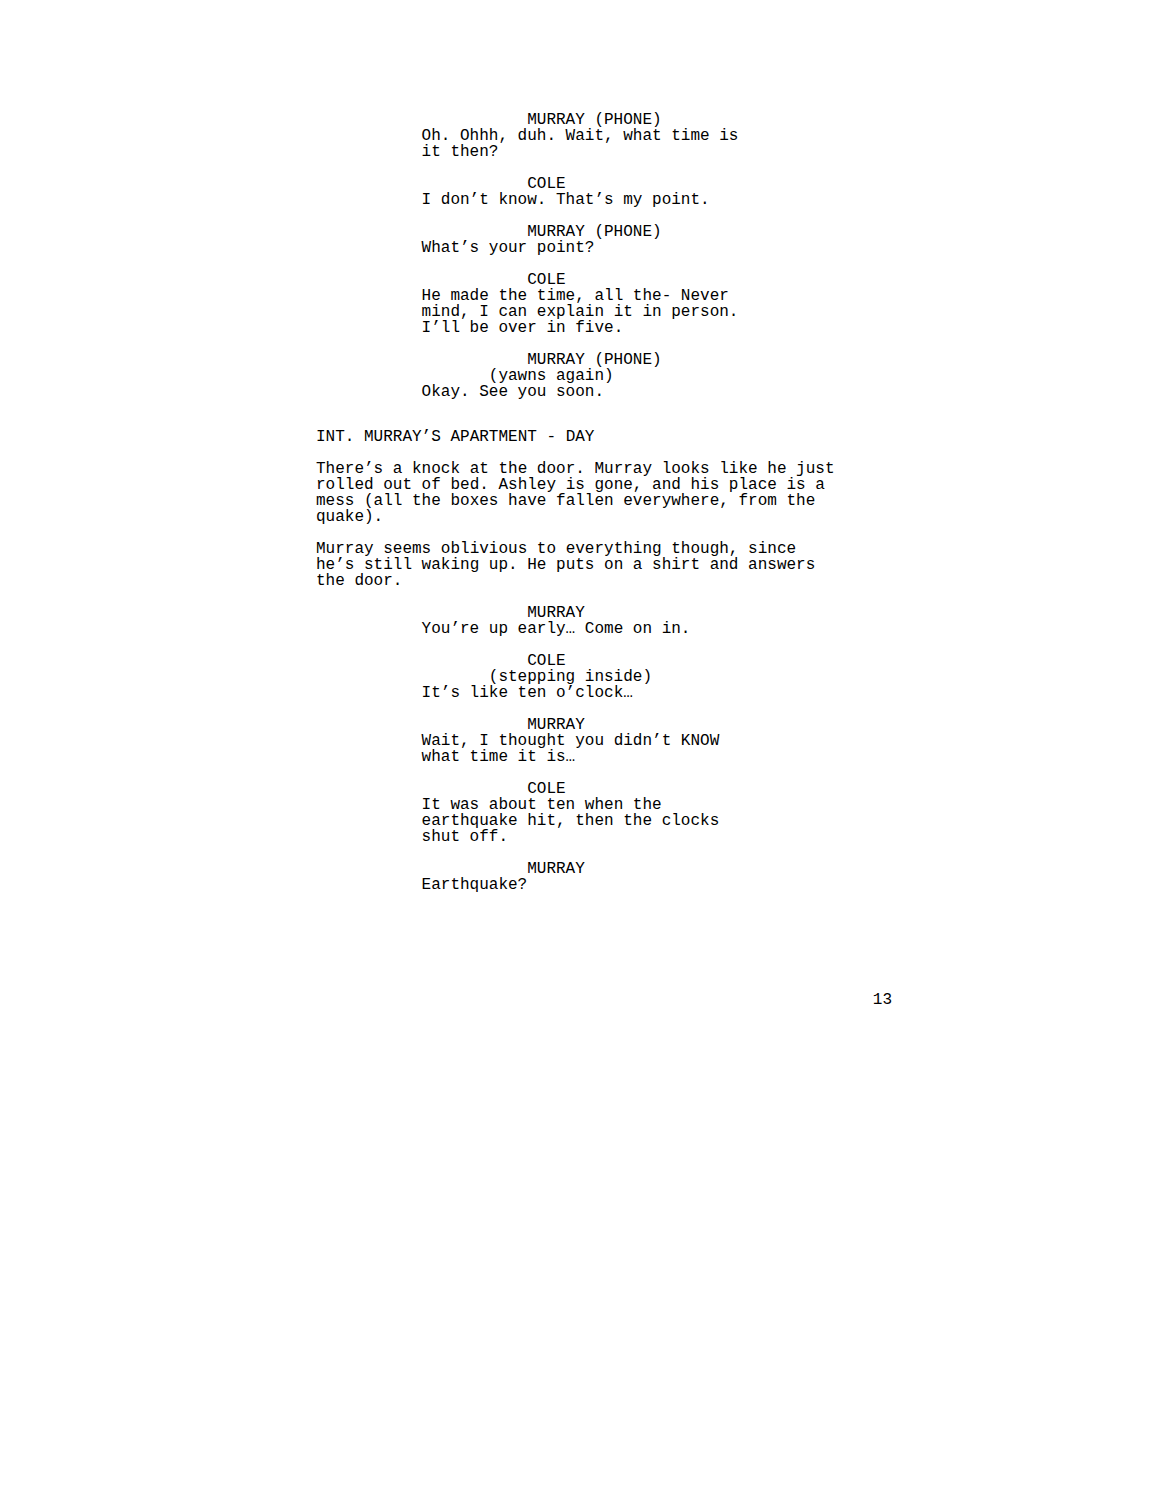MURRAY (PHONE)
Oh. Ohhh, duh. Wait, what time is it then?
COLE
I don’t know. That’s my point.
MURRAY (PHONE)
What’s your point?
COLE
He made the time, all the- Never mind, I can explain it in person. I’ll be over in five.
MURRAY (PHONE)
(yawns again)
Okay. See you soon.
INT. MURRAY’S APARTMENT - DAY
There’s a knock at the door. Murray looks like he just rolled out of bed. Ashley is gone, and his place is a mess (all the boxes have fallen everywhere, from the quake).
Murray seems oblivious to everything though, since he’s still waking up. He puts on a shirt and answers the door.
MURRAY
You’re up early… Come on in.
COLE
(stepping inside)
It’s like ten o’clock…
MURRAY
Wait, I thought you didn’t KNOW what time it is…
COLE
It was about ten when the earthquake hit, then the clocks shut off.
MURRAY
Earthquake?
13